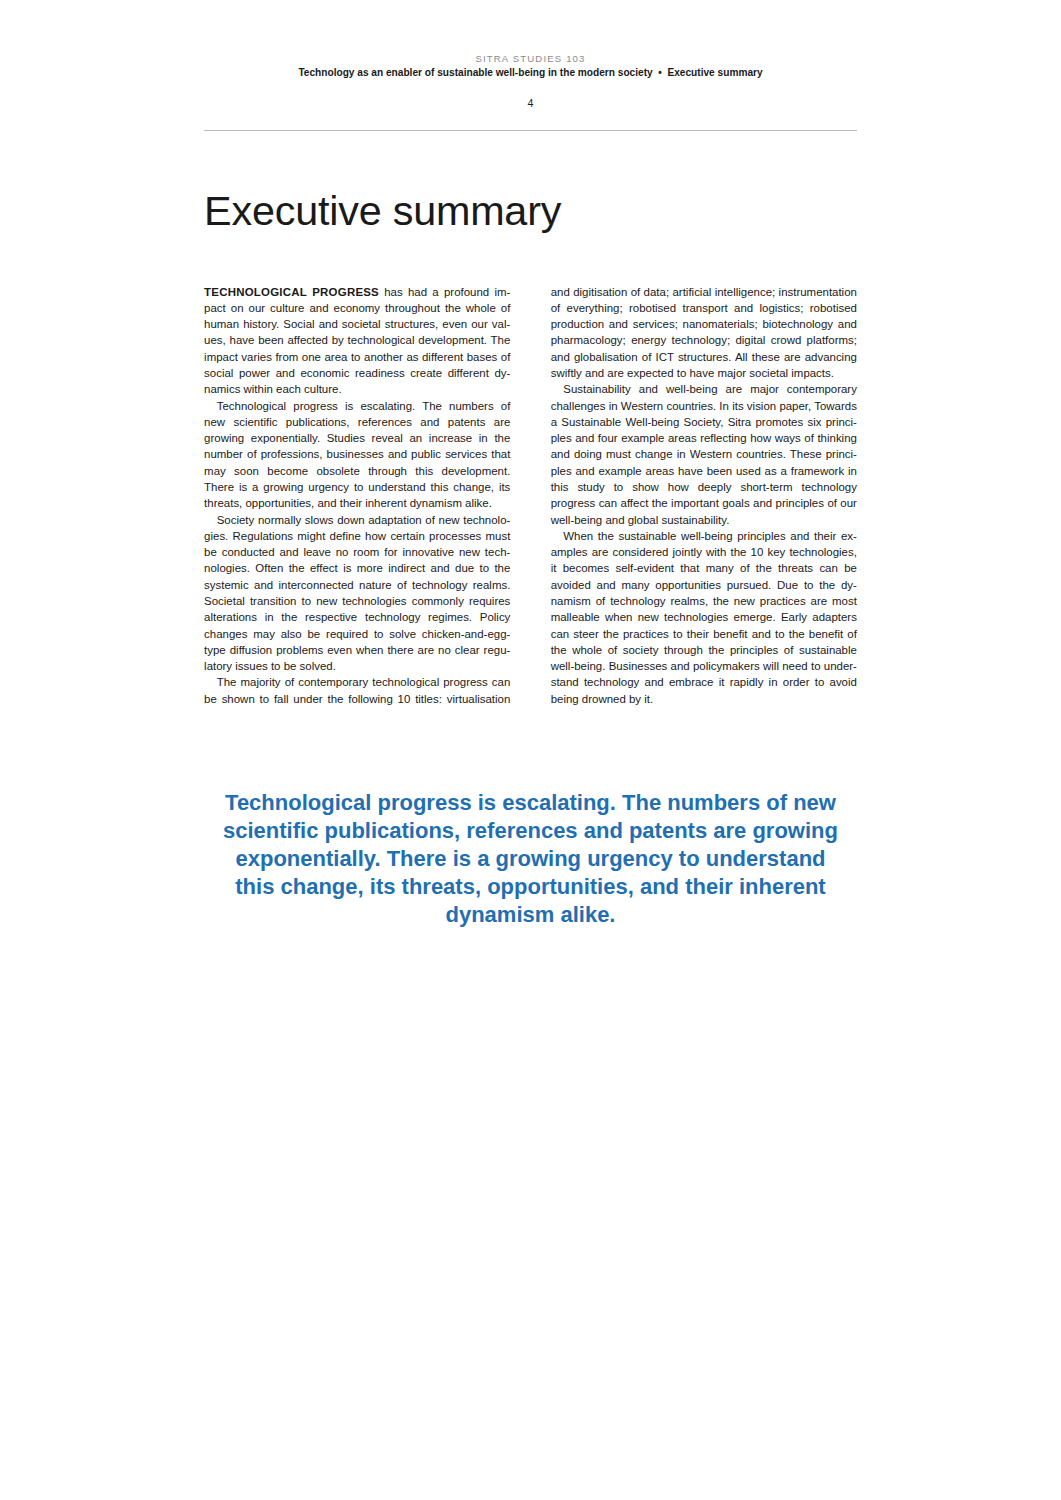Sitra studies 103
Technology as an enabler of sustainable well-being in the modern society • Executive summary
4
Executive summary
TECHNOLOGICAL PROGRESS has had a profound impact on our culture and economy throughout the whole of human history. Social and societal structures, even our values, have been affected by technological development. The impact varies from one area to another as different bases of social power and economic readiness create different dynamics within each culture.
Technological progress is escalating. The numbers of new scientific publications, references and patents are growing exponentially. Studies reveal an increase in the number of professions, businesses and public services that may soon become obsolete through this development. There is a growing urgency to understand this change, its threats, opportunities, and their inherent dynamism alike.
Society normally slows down adaptation of new technologies. Regulations might define how certain processes must be conducted and leave no room for innovative new technologies. Often the effect is more indirect and due to the systemic and interconnected nature of technology realms. Societal transition to new technologies commonly requires alterations in the respective technology regimes. Policy changes may also be required to solve chicken-and-egg-type diffusion problems even when there are no clear regulatory issues to be solved.
The majority of contemporary technological progress can be shown to fall under the following 10 titles: virtualisation and digitisation of data; artificial intelligence; instrumentation of everything; robotised transport and logistics; robotised production and services; nanomaterials; biotechnology and pharmacology; energy technology; digital crowd platforms; and globalisation of ICT structures. All these are advancing swiftly and are expected to have major societal impacts.
Sustainability and well-being are major contemporary challenges in Western countries. In its vision paper, Towards a Sustainable Well-being Society, Sitra promotes six principles and four example areas reflecting how ways of thinking and doing must change in Western countries. These principles and example areas have been used as a framework in this study to show how deeply short-term technology progress can affect the important goals and principles of our well-being and global sustainability.
When the sustainable well-being principles and their examples are considered jointly with the 10 key technologies, it becomes self-evident that many of the threats can be avoided and many opportunities pursued. Due to the dynamism of technology realms, the new practices are most malleable when new technologies emerge. Early adapters can steer the practices to their benefit and to the benefit of the whole of society through the principles of sustainable well-being. Businesses and policymakers will need to understand technology and embrace it rapidly in order to avoid being drowned by it.
Technological progress is escalating. The numbers of new scientific publications, references and patents are growing exponentially. There is a growing urgency to understand this change, its threats, opportunities, and their inherent dynamism alike.